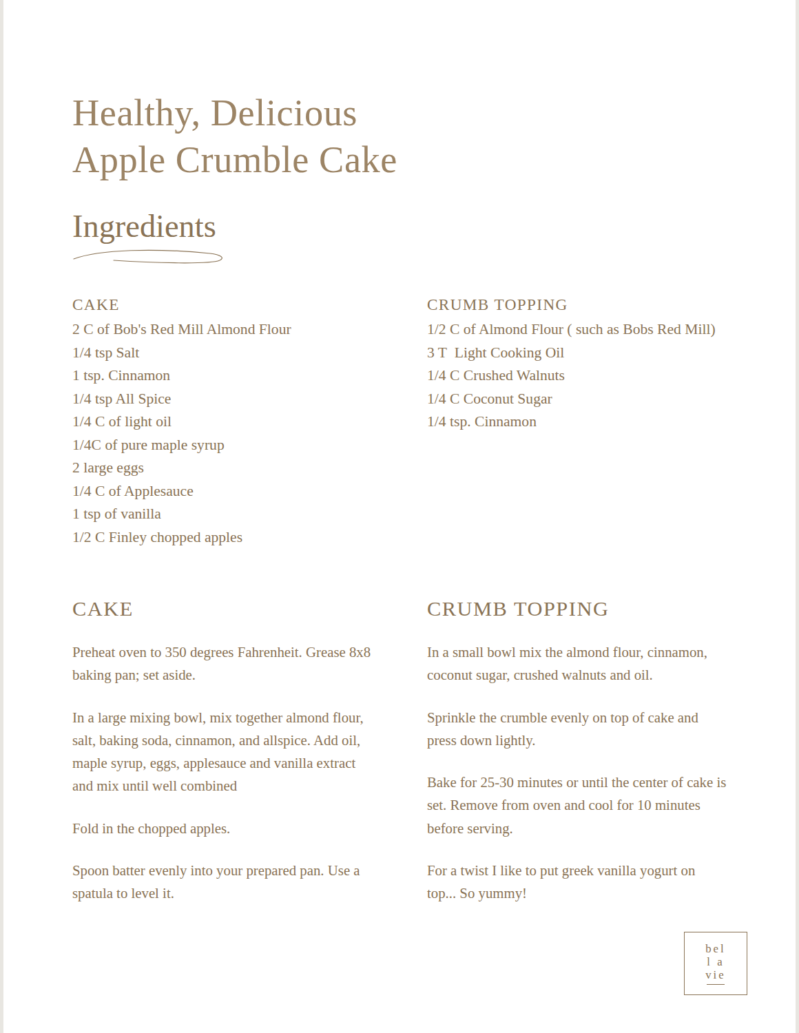Healthy, Delicious
Apple Crumble Cake
Ingredients
Cake
2 C of Bob's Red Mill Almond Flour
1/4 tsp Salt
1 tsp. Cinnamon
1/4 tsp All Spice
1/4 C of light oil
1/4C of pure maple syrup
2 large eggs
1/4 C of Applesauce
1 tsp of vanilla
1/2 C Finley chopped apples
Crumb Topping
1/2 C of Almond Flour ( such as Bobs Red Mill)
3 T Light Cooking Oil
1/4 C Crushed Walnuts
1/4 C Coconut Sugar
1/4 tsp. Cinnamon
Cake
Preheat oven to 350 degrees Fahrenheit. Grease 8x8 baking pan; set aside.
In a large mixing bowl, mix together almond flour, salt, baking soda, cinnamon, and allspice. Add oil, maple syrup, eggs, applesauce and vanilla extract and mix until well combined
Fold in the chopped apples.
Spoon batter evenly into your prepared pan. Use a spatula to level it.
Crumb Topping
In a small bowl mix the almond flour, cinnamon, coconut sugar, crushed walnuts and oil.
Sprinkle the crumble evenly on top of cake and press down lightly.
Bake for 25-30 minutes or until the center of cake is set. Remove from oven and cool for 10 minutes before serving.
For a twist I like to put greek vanilla yogurt on top... So yummy!
bel l a vie